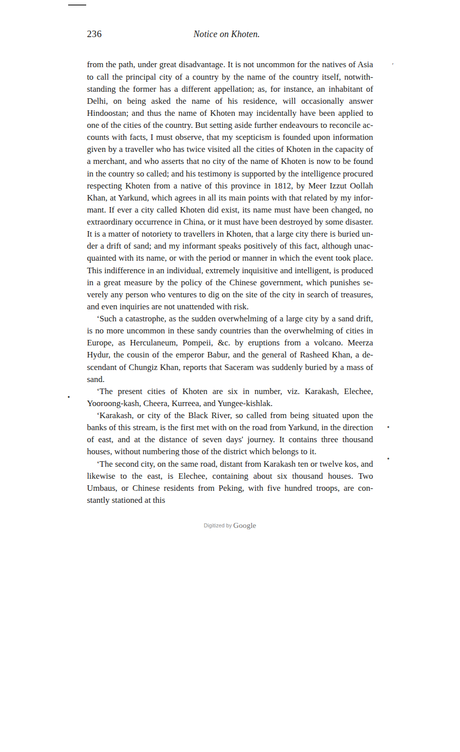′
•
•
•
236 Notice on Khoten.
from the path, under great disadvantage. It is not uncommon for the natives of Asia to call the principal city of a country by the name of the country itself, notwithstanding the former has a different appellation; as, for instance, an inhabitant of Delhi, on being asked the name of his residence, will occasionally answer Hindoostan; and thus the name of Khoten may incidentally have been applied to one of the cities of the country. But setting aside further endeavours to reconcile accounts with facts, I must observe, that my scepticism is founded upon information given by a traveller who has twice visited all the cities of Khoten in the capacity of a merchant, and who asserts that no city of the name of Khoten is now to be found in the country so called; and his testimony is supported by the intelligence procured respecting Khoten from a native of this province in 1812, by Meer Izzut Oollah Khan, at Yarkund, which agrees in all its main points with that related by my informant. If ever a city called Khoten did exist, its name must have been changed, no extraordinary occurrence in China, or it must have been destroyed by some disaster. It is a matter of notoriety to travellers in Khoten, that a large city there is buried under a drift of sand; and my informant speaks positively of this fact, although unacquainted with its name, or with the period or manner in which the event took place. This indifference in an individual, extremely inquisitive and intelligent, is produced in a great measure by the policy of the Chinese government, which punishes severely any person who ventures to dig on the site of the city in search of treasures, and even inquiries are not unattended with risk.
Such a catastrophe, as the sudden overwhelming of a large city by a sand drift, is no more uncommon in these sandy countries than the overwhelming of cities in Europe, as Herculaneum, Pompeii, &c. by eruptions from a volcano. Meerza Hydur, the cousin of the emperor Babur, and the general of Rasheed Khan, a descendant of Chungiz Khan, reports that Saceram was suddenly buried by a mass of sand.
The present cities of Khoten are six in number, viz. Karakash, Elechee, Yooroong-kash, Cheera, Kurreea, and Yungee-kishlak.
Karakash, or city of the Black River, so called from being situated upon the banks of this stream, is the first met with on the road from Yarkund, in the direction of east, and at the distance of seven days' journey. It contains three thousand houses, without numbering those of the district which belongs to it.
The second city, on the same road, distant from Karakash ten or twelve kos, and likewise to the east, is Elechee, containing about six thousand houses. Two Umbaus, or Chinese residents from Peking, with five hundred troops, are constantly stationed at this
Digitized by Google